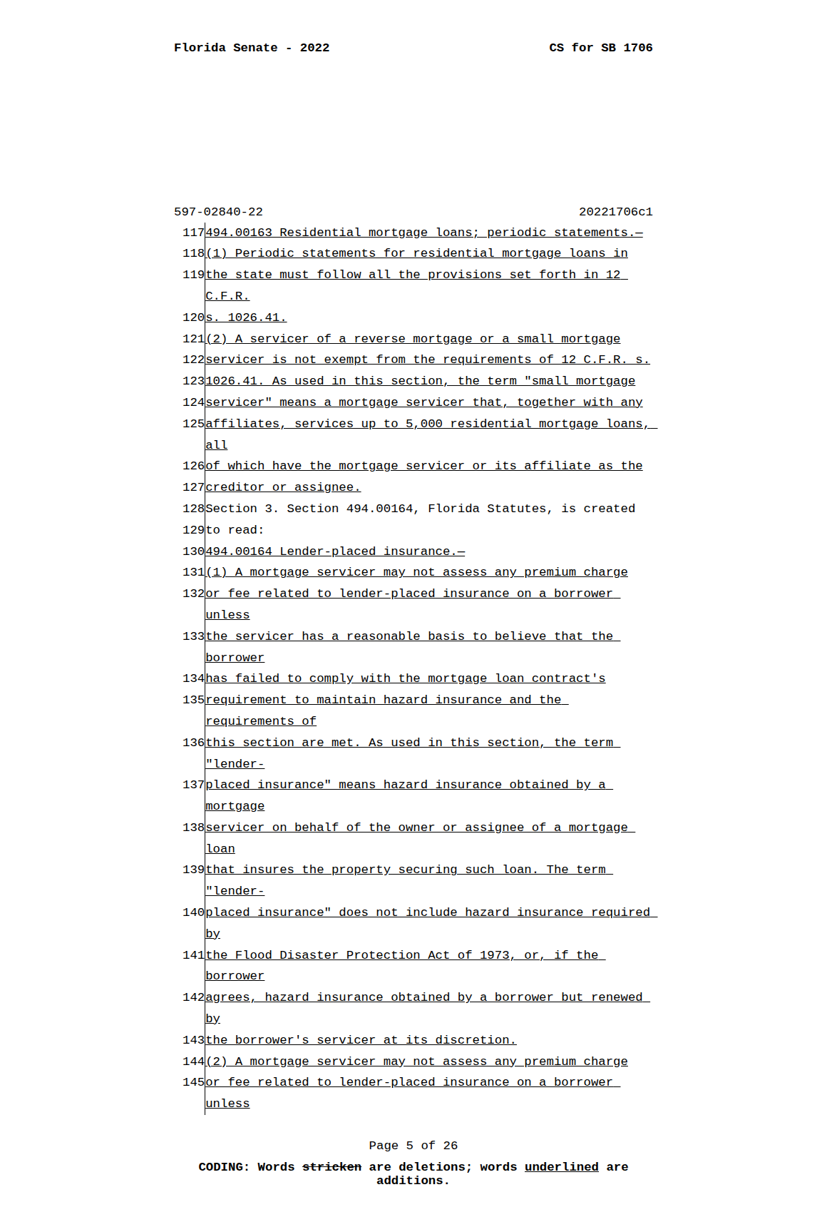Florida Senate - 2022 CS for SB 1706
597-02840-22 20221706c1
| 117 | 494.00163 Residential mortgage loans; periodic statements.— |
| 118 | (1) Periodic statements for residential mortgage loans in |
| 119 | the state must follow all the provisions set forth in 12 C.F.R. |
| 120 | s. 1026.41. |
| 121 | (2) A servicer of a reverse mortgage or a small mortgage |
| 122 | servicer is not exempt from the requirements of 12 C.F.R. s. |
| 123 | 1026.41. As used in this section, the term "small mortgage |
| 124 | servicer" means a mortgage servicer that, together with any |
| 125 | affiliates, services up to 5,000 residential mortgage loans, all |
| 126 | of which have the mortgage servicer or its affiliate as the |
| 127 | creditor or assignee. |
| 128 | Section 3. Section 494.00164, Florida Statutes, is created |
| 129 | to read: |
| 130 | 494.00164 Lender-placed insurance.— |
| 131 | (1) A mortgage servicer may not assess any premium charge |
| 132 | or fee related to lender-placed insurance on a borrower unless |
| 133 | the servicer has a reasonable basis to believe that the borrower |
| 134 | has failed to comply with the mortgage loan contract's |
| 135 | requirement to maintain hazard insurance and the requirements of |
| 136 | this section are met. As used in this section, the term "lender- |
| 137 | placed insurance" means hazard insurance obtained by a mortgage |
| 138 | servicer on behalf of the owner or assignee of a mortgage loan |
| 139 | that insures the property securing such loan. The term "lender- |
| 140 | placed insurance" does not include hazard insurance required by |
| 141 | the Flood Disaster Protection Act of 1973, or, if the borrower |
| 142 | agrees, hazard insurance obtained by a borrower but renewed by |
| 143 | the borrower's servicer at its discretion. |
| 144 | (2) A mortgage servicer may not assess any premium charge |
| 145 | or fee related to lender-placed insurance on a borrower unless |
Page 5 of 26
CODING: Words stricken are deletions; words underlined are additions.